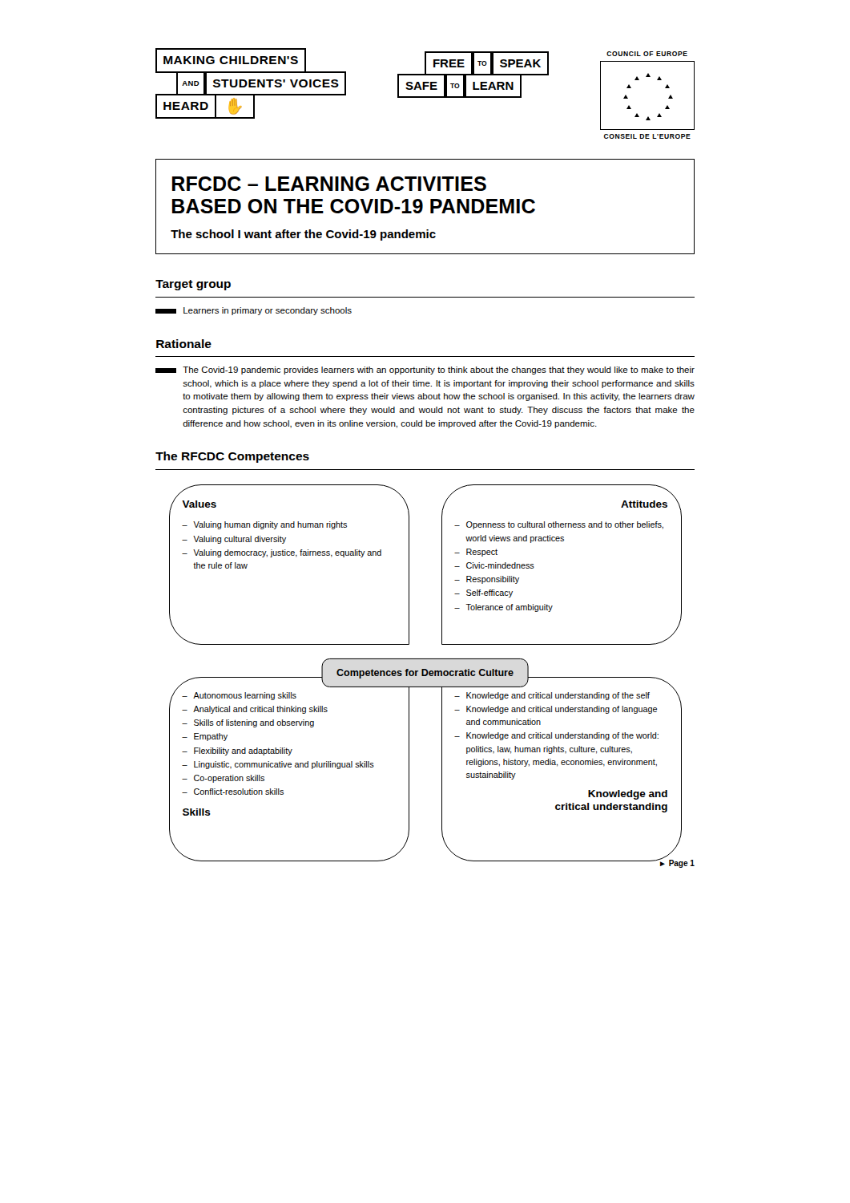MAKING CHILDREN'S
AND
STUDENTS' VOICES
HEARD
✋
FREE
TO
SPEAK
SAFE
TO
LEARN
COUNCIL OF EUROPE
CONSEIL DE L'EUROPE
RFCDC – LEARNING ACTIVITIES
BASED ON THE COVID-19 PANDEMIC
The school I want after the Covid-19 pandemic
Target group
Learners in primary or secondary schools
Rationale
The Covid-19 pandemic provides learners with an opportunity to think about the changes that they would like to make to their school, which is a place where they spend a lot of their time. It is important for improving their school performance and skills to motivate them by allowing them to express their views about how the school is organised. In this activity, the learners draw contrasting pictures of a school where they would and would not want to study. They discuss the factors that make the difference and how school, even in its online version, could be improved after the Covid-19 pandemic.
The RFCDC Competences
Values
Valuing human dignity and human rights
Valuing cultural diversity
Valuing democracy, justice, fairness, equality and the rule of law
Attitudes
Openness to cultural otherness and to other beliefs, world views and practices
Respect
Civic-mindedness
Responsibility
Self-efficacy
Tolerance of ambiguity
Competences for Democratic Culture
Autonomous learning skills
Analytical and critical thinking skills
Skills of listening and observing
Empathy
Flexibility and adaptability
Linguistic, communicative and plurilingual skills
Co-operation skills
Conflict-resolution skills
Skills
Knowledge and critical understanding of the self
Knowledge and critical understanding of language and communication
Knowledge and critical understanding of the world: politics, law, human rights, culture, cultures, religions, history, media, economies, environment, sustainability
Knowledge and
critical understanding
► Page 1